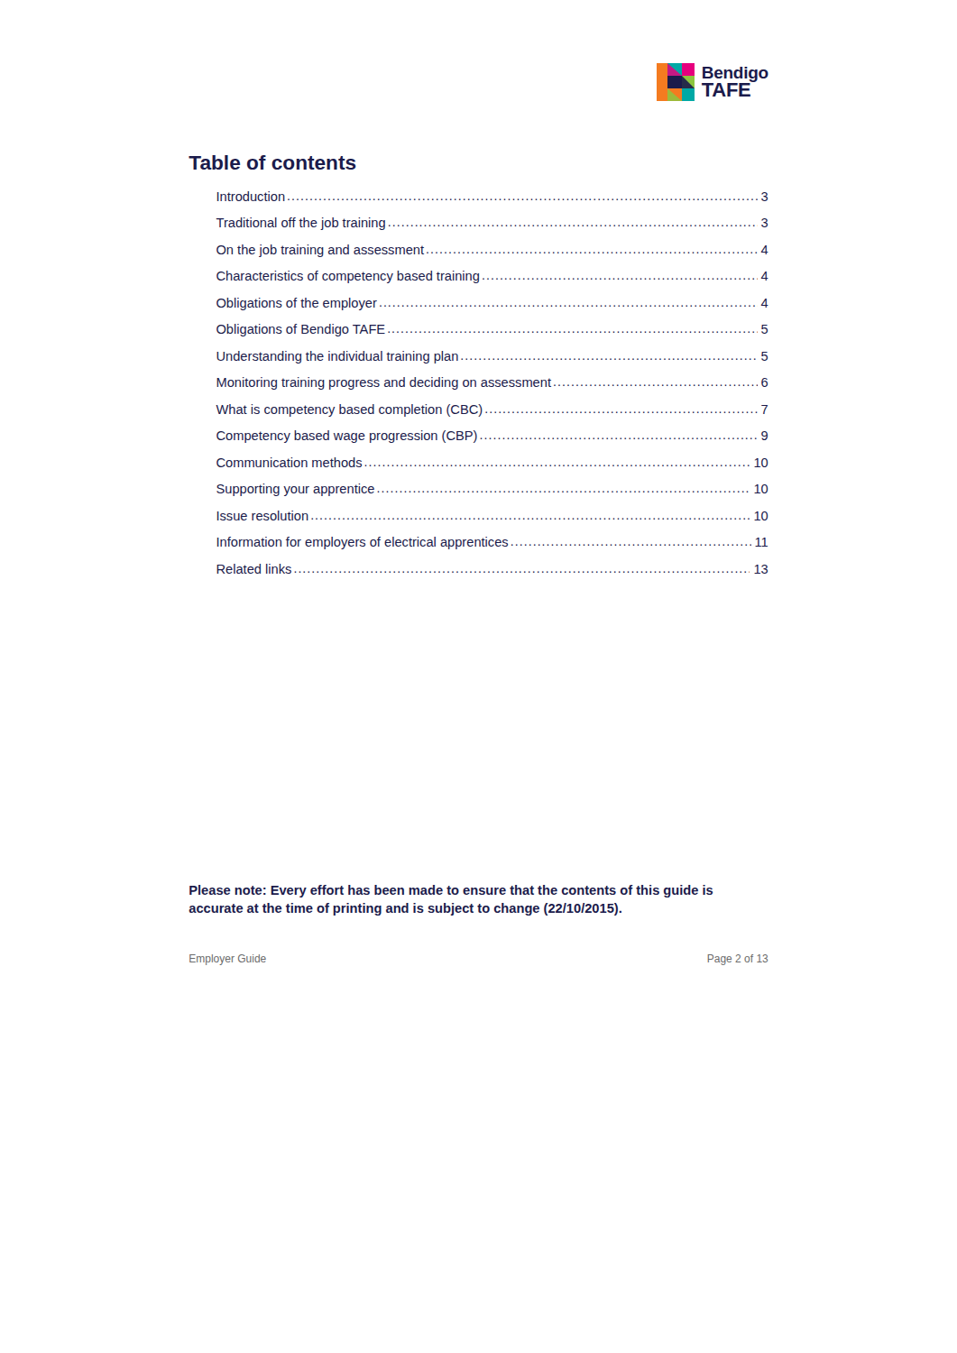Bendigo TAFE
Table of contents
Introduction .................................................................................................................................................. 3
Traditional off the job training ................................................................................................................. 3
On the job training and assessment ......................................................................................................... 4
Characteristics of competency based training ........................................................................................... 4
Obligations of the employer ....................................................................................................................... 4
Obligations of Bendigo TAFE ....................................................................................................................... 5
Understanding the individual training plan ................................................................................................ 5
Monitoring training progress and deciding on assessment ..................................................................... 6
What is competency based completion (CBC) ........................................................................................... 7
Competency based wage progression (CBP) ............................................................................................. 9
Communication methods ............................................................................................................................. 10
Supporting your apprentice ......................................................................................................................... 10
Issue resolution ............................................................................................................................................. 10
Information for employers of electrical apprentices .............................................................................. 11
Related links ................................................................................................................................................. 13
Please note: Every effort has been made to ensure that the contents of this guide is accurate at the time of printing and is subject to change (22/10/2015).
Employer Guide
Page 2 of 13